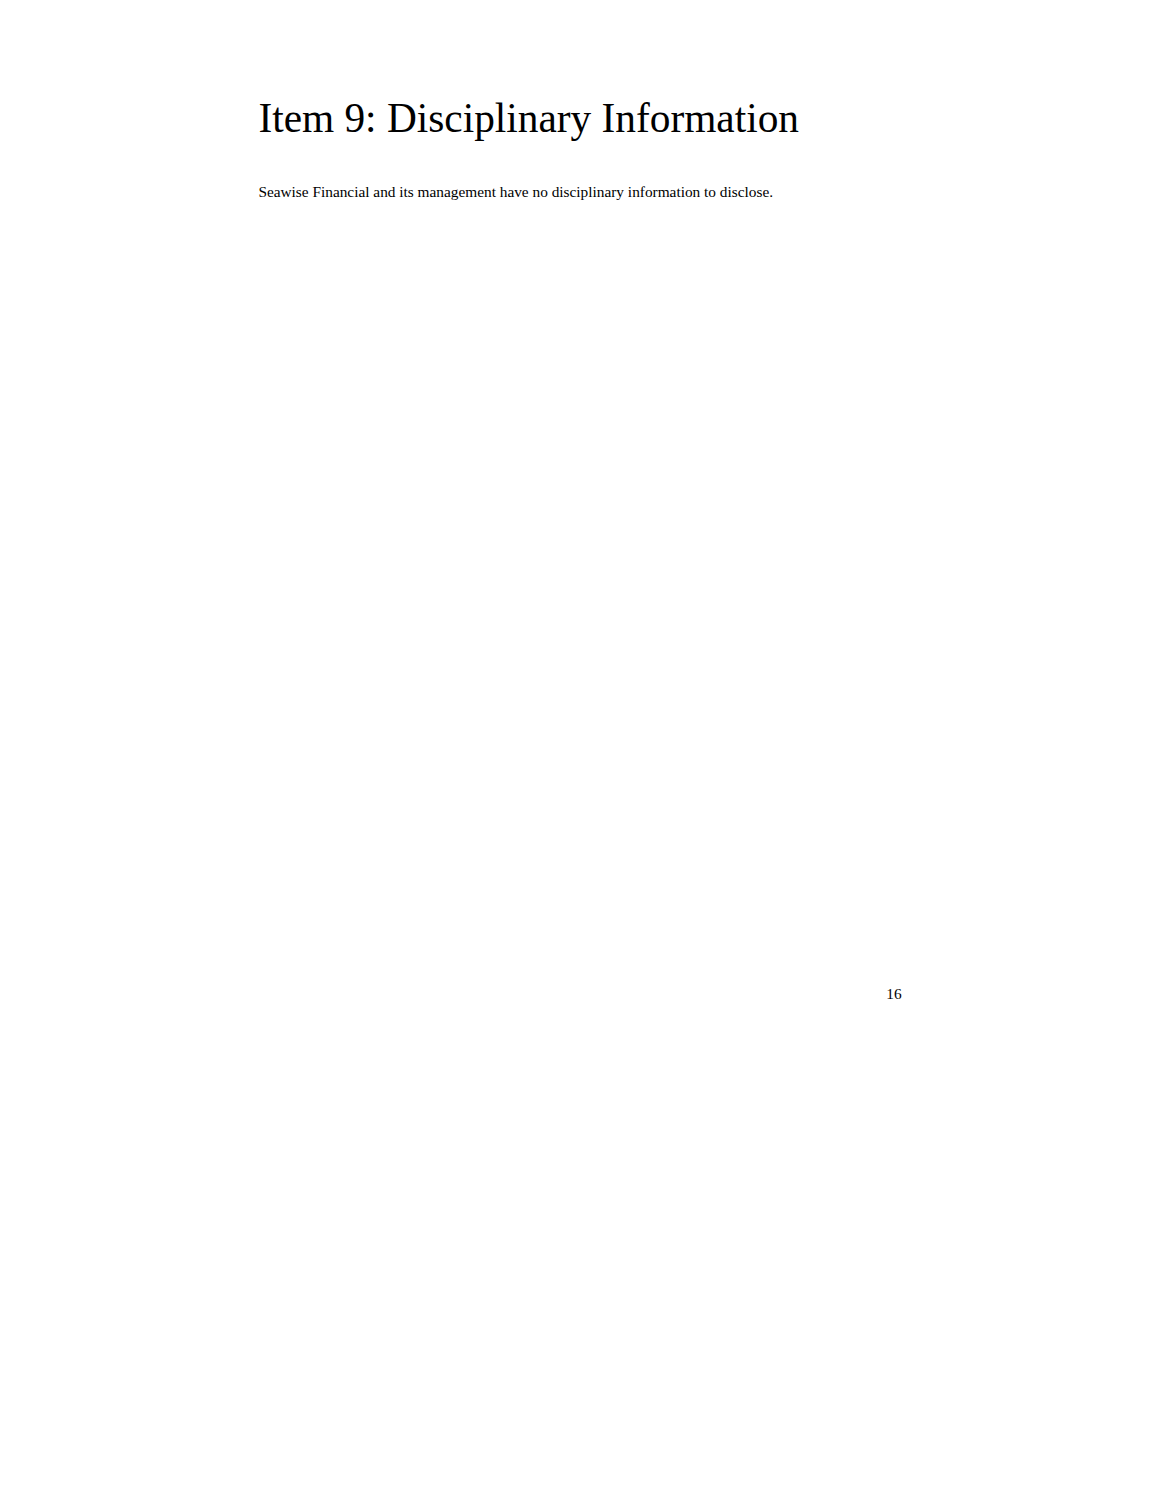Item 9: Disciplinary Information
Seawise Financial and its management have no disciplinary information to disclose.
16